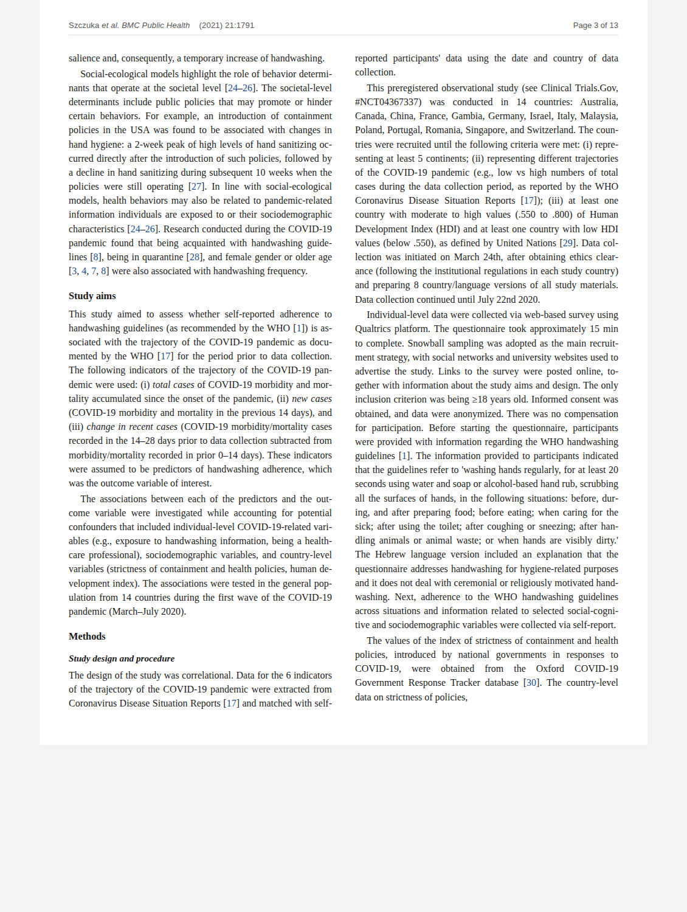Szczuka et al. BMC Public Health (2021) 21:1791 Page 3 of 13
salience and, consequently, a temporary increase of handwashing.
Social-ecological models highlight the role of behavior determinants that operate at the societal level [24–26]. The societal-level determinants include public policies that may promote or hinder certain behaviors. For example, an introduction of containment policies in the USA was found to be associated with changes in hand hygiene: a 2-week peak of high levels of hand sanitizing occurred directly after the introduction of such policies, followed by a decline in hand sanitizing during subsequent 10 weeks when the policies were still operating [27]. In line with social-ecological models, health behaviors may also be related to pandemic-related information individuals are exposed to or their sociodemographic characteristics [24–26]. Research conducted during the COVID-19 pandemic found that being acquainted with handwashing guidelines [8], being in quarantine [28], and female gender or older age [3, 4, 7, 8] were also associated with handwashing frequency.
Study aims
This study aimed to assess whether self-reported adherence to handwashing guidelines (as recommended by the WHO [1]) is associated with the trajectory of the COVID-19 pandemic as documented by the WHO [17] for the period prior to data collection. The following indicators of the trajectory of the COVID-19 pandemic were used: (i) total cases of COVID-19 morbidity and mortality accumulated since the onset of the pandemic, (ii) new cases (COVID-19 morbidity and mortality in the previous 14 days), and (iii) change in recent cases (COVID-19 morbidity/mortality cases recorded in the 14–28 days prior to data collection subtracted from morbidity/mortality recorded in prior 0–14 days). These indicators were assumed to be predictors of handwashing adherence, which was the outcome variable of interest.
The associations between each of the predictors and the outcome variable were investigated while accounting for potential confounders that included individual-level COVID-19-related variables (e.g., exposure to handwashing information, being a healthcare professional), sociodemographic variables, and country-level variables (strictness of containment and health policies, human development index). The associations were tested in the general population from 14 countries during the first wave of the COVID-19 pandemic (March–July 2020).
Methods
Study design and procedure
The design of the study was correlational. Data for the 6 indicators of the trajectory of the COVID-19 pandemic were extracted from Coronavirus Disease Situation Reports [17] and matched with self-reported participants' data using the date and country of data collection.
This preregistered observational study (see Clinical Trials.Gov, #NCT04367337) was conducted in 14 countries: Australia, Canada, China, France, Gambia, Germany, Israel, Italy, Malaysia, Poland, Portugal, Romania, Singapore, and Switzerland. The countries were recruited until the following criteria were met: (i) representing at least 5 continents; (ii) representing different trajectories of the COVID-19 pandemic (e.g., low vs high numbers of total cases during the data collection period, as reported by the WHO Coronavirus Disease Situation Reports [17]); (iii) at least one country with moderate to high values (.550 to .800) of Human Development Index (HDI) and at least one country with low HDI values (below .550), as defined by United Nations [29]. Data collection was initiated on March 24th, after obtaining ethics clearance (following the institutional regulations in each study country) and preparing 8 country/language versions of all study materials. Data collection continued until July 22nd 2020.
Individual-level data were collected via web-based survey using Qualtrics platform. The questionnaire took approximately 15 min to complete. Snowball sampling was adopted as the main recruitment strategy, with social networks and university websites used to advertise the study. Links to the survey were posted online, together with information about the study aims and design. The only inclusion criterion was being ≥18 years old. Informed consent was obtained, and data were anonymized. There was no compensation for participation. Before starting the questionnaire, participants were provided with information regarding the WHO handwashing guidelines [1]. The information provided to participants indicated that the guidelines refer to 'washing hands regularly, for at least 20 seconds using water and soap or alcohol-based hand rub, scrubbing all the surfaces of hands, in the following situations: before, during, and after preparing food; before eating; when caring for the sick; after using the toilet; after coughing or sneezing; after handling animals or animal waste; or when hands are visibly dirty.' The Hebrew language version included an explanation that the questionnaire addresses handwashing for hygiene-related purposes and it does not deal with ceremonial or religiously motivated handwashing. Next, adherence to the WHO handwashing guidelines across situations and information related to selected social-cognitive and sociodemographic variables were collected via self-report.
The values of the index of strictness of containment and health policies, introduced by national governments in responses to COVID-19, were obtained from the Oxford COVID-19 Government Response Tracker database [30]. The country-level data on strictness of policies,